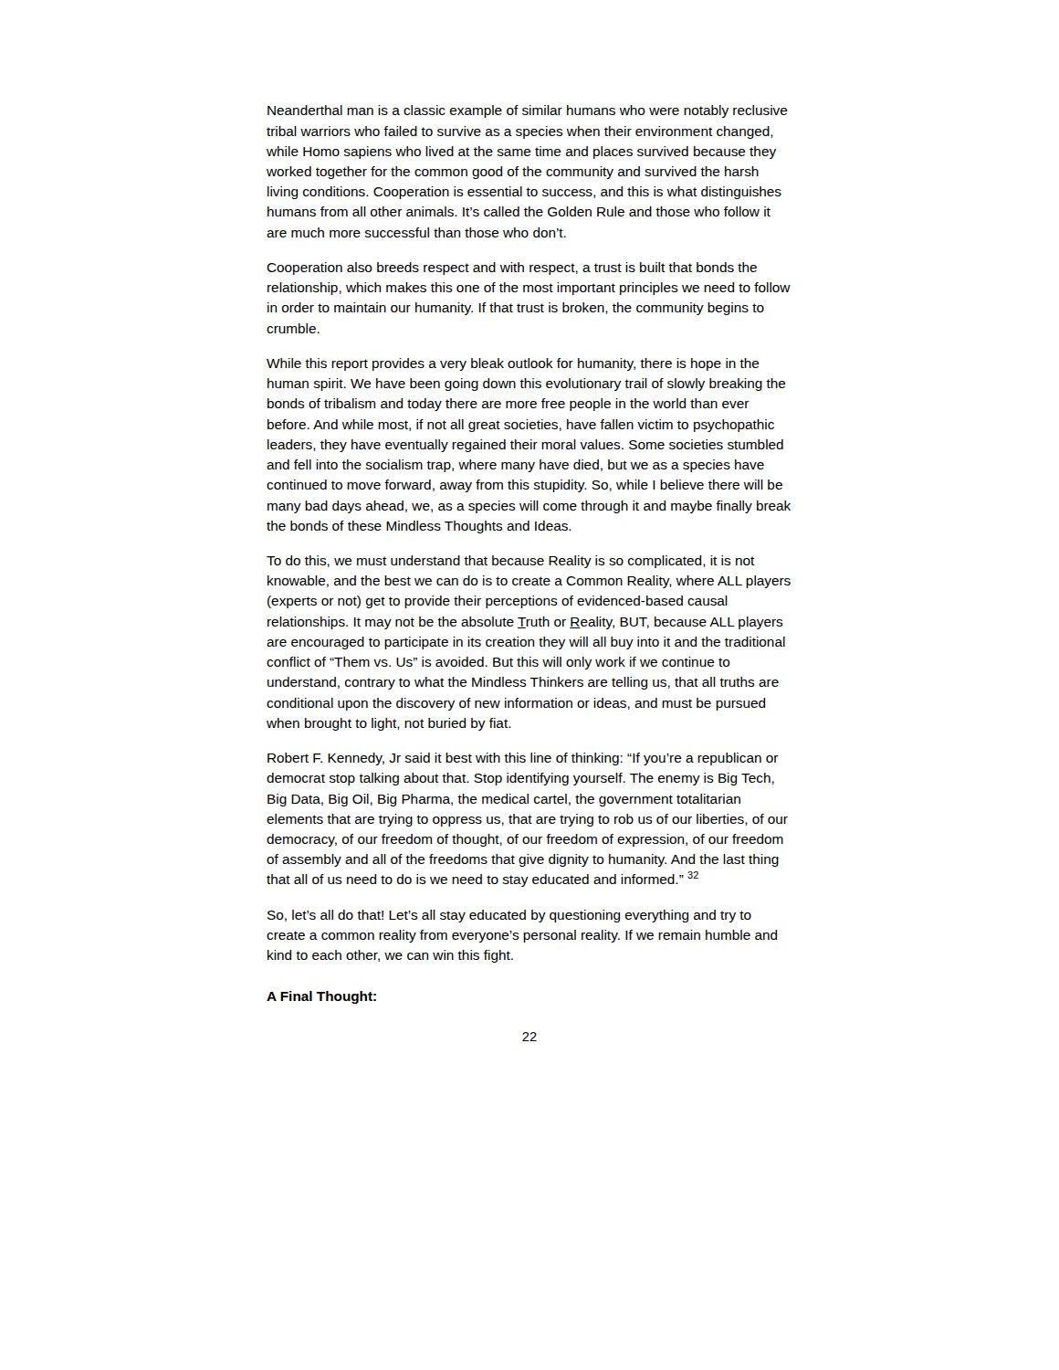Neanderthal man is a classic example of similar humans who were notably reclusive tribal warriors who failed to survive as a species when their environment changed, while Homo sapiens who lived at the same time and places survived because they worked together for the common good of the community and survived the harsh living conditions. Cooperation is essential to success, and this is what distinguishes humans from all other animals. It’s called the Golden Rule and those who follow it are much more successful than those who don’t.
Cooperation also breeds respect and with respect, a trust is built that bonds the relationship, which makes this one of the most important principles we need to follow in order to maintain our humanity. If that trust is broken, the community begins to crumble.
While this report provides a very bleak outlook for humanity, there is hope in the human spirit. We have been going down this evolutionary trail of slowly breaking the bonds of tribalism and today there are more free people in the world than ever before. And while most, if not all great societies, have fallen victim to psychopathic leaders, they have eventually regained their moral values. Some societies stumbled and fell into the socialism trap, where many have died, but we as a species have continued to move forward, away from this stupidity. So, while I believe there will be many bad days ahead, we, as a species will come through it and maybe finally break the bonds of these Mindless Thoughts and Ideas.
To do this, we must understand that because Reality is so complicated, it is not knowable, and the best we can do is to create a Common Reality, where ALL players (experts or not) get to provide their perceptions of evidenced-based causal relationships. It may not be the absolute Truth or Reality, BUT, because ALL players are encouraged to participate in its creation they will all buy into it and the traditional conflict of “Them vs. Us” is avoided. But this will only work if we continue to understand, contrary to what the Mindless Thinkers are telling us, that all truths are conditional upon the discovery of new information or ideas, and must be pursued when brought to light, not buried by fiat.
Robert F. Kennedy, Jr said it best with this line of thinking: “If you’re a republican or democrat stop talking about that. Stop identifying yourself. The enemy is Big Tech, Big Data, Big Oil, Big Pharma, the medical cartel, the government totalitarian elements that are trying to oppress us, that are trying to rob us of our liberties, of our democracy, of our freedom of thought, of our freedom of expression, of our freedom of assembly and all of the freedoms that give dignity to humanity. And the last thing that all of us need to do is we need to stay educated and informed.” 32
So, let’s all do that! Let’s all stay educated by questioning everything and try to create a common reality from everyone’s personal reality. If we remain humble and kind to each other, we can win this fight.
A Final Thought:
22